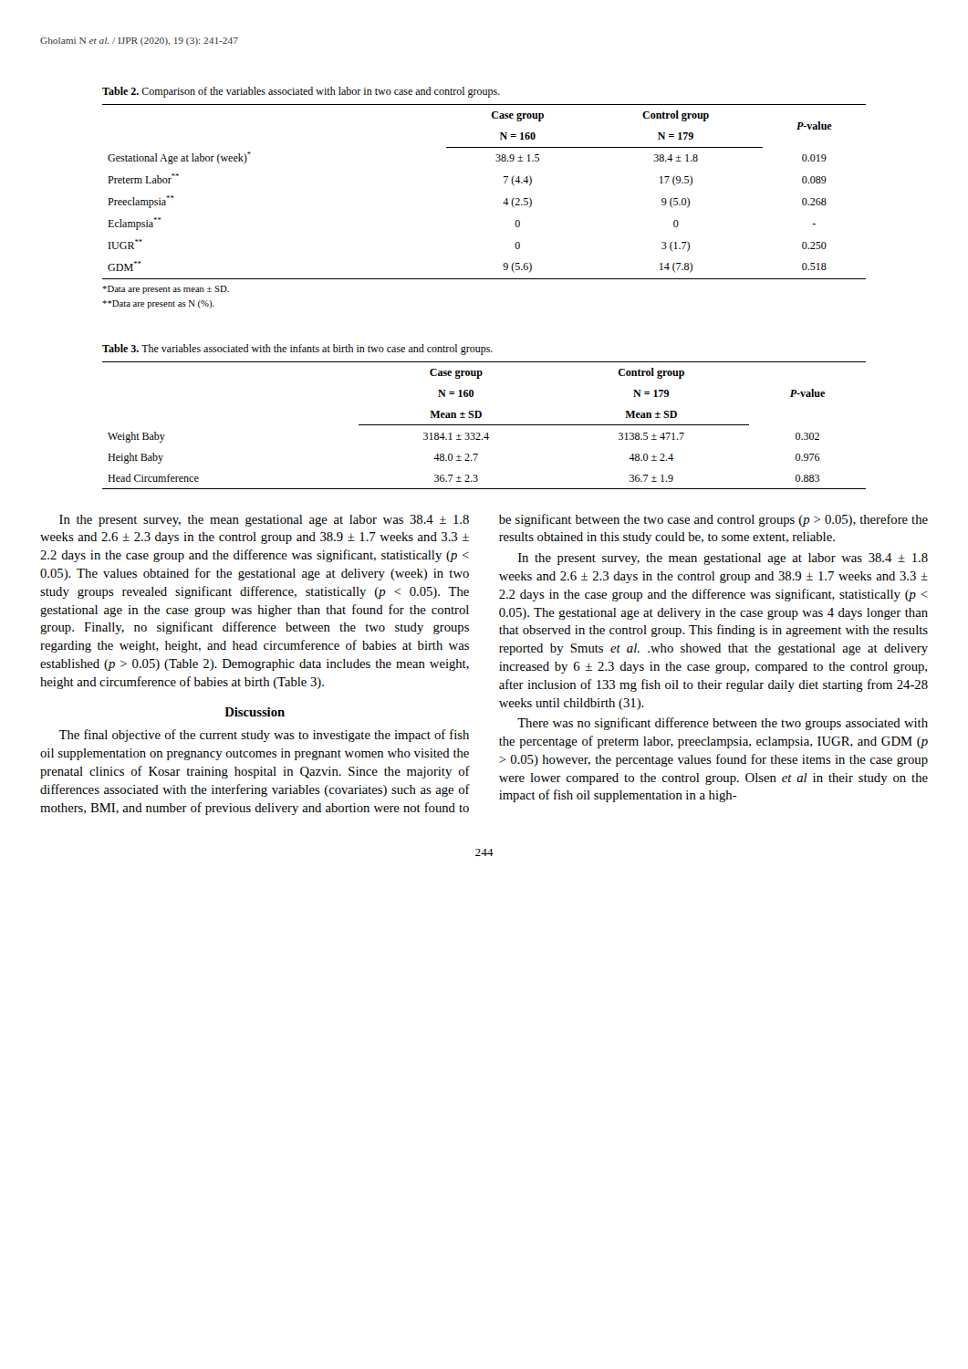Gholami N et al. / IJPR (2020), 19 (3): 241-247
Table 2. Comparison of the variables associated with labor in two case and control groups.
| | Case group | Control group | P -value |
| --- | --- | --- | --- |
| N = 160 | N = 179 |
| Gestational Age at labor (week) * | 38.9 ± 1.5 | 38.4 ± 1.8 | 0.019 |
| Preterm Labor ** | 7 (4.4) | 17 (9.5) | 0.089 |
| Preeclampsia ** | 4 (2.5) | 9 (5.0) | 0.268 |
| Eclampsia ** | 0 | 0 | - |
| IUGR ** | 0 | 3 (1.7) | 0.250 |
| GDM ** | 9 (5.6) | 14 (7.8) | 0.518 |
*Data are present as mean ± SD.
**Data are present as N (%).
Table 3. The variables associated with the infants at birth in two case and control groups.
| | Case group | Control group | P -value |
| --- | --- | --- | --- |
| N = 160 | N = 179 |
| Mean ± SD | Mean ± SD |
| Weight Baby | 3184.1 ± 332.4 | 3138.5 ± 471.7 | 0.302 |
| Height Baby | 48.0 ± 2.7 | 48.0 ± 2.4 | 0.976 |
| Head Circumference | 36.7 ± 2.3 | 36.7 ± 1.9 | 0.883 |
In the present survey, the mean gestational age at labor was 38.4 ± 1.8 weeks and 2.6 ± 2.3 days in the control group and 38.9 ± 1.7 weeks and 3.3 ± 2.2 days in the case group and the difference was significant, statistically (p < 0.05). The values obtained for the gestational age at delivery (week) in two study groups revealed significant difference, statistically (p < 0.05). The gestational age in the case group was higher than that found for the control group. Finally, no significant difference between the two study groups regarding the weight, height, and head circumference of babies at birth was established (p > 0.05) (Table 2). Demographic data includes the mean weight, height and circumference of babies at birth (Table 3).
Discussion
The final objective of the current study was to investigate the impact of fish oil supplementation on pregnancy outcomes in pregnant women who visited the prenatal clinics of Kosar training hospital in Qazvin. Since the majority of differences associated with the interfering variables (covariates) such as age of mothers, BMI, and number of previous delivery and abortion were not found to be significant between the two case and control groups (p > 0.05), therefore the results obtained in this study could be, to some extent, reliable.
In the present survey, the mean gestational age at labor was 38.4 ± 1.8 weeks and 2.6 ± 2.3 days in the control group and 38.9 ± 1.7 weeks and 3.3 ± 2.2 days in the case group and the difference was significant, statistically (p < 0.05). The gestational age at delivery in the case group was 4 days longer than that observed in the control group. This finding is in agreement with the results reported by Smuts et al. .who showed that the gestational age at delivery increased by 6 ± 2.3 days in the case group, compared to the control group, after inclusion of 133 mg fish oil to their regular daily diet starting from 24-28 weeks until childbirth (31).
There was no significant difference between the two groups associated with the percentage of preterm labor, preeclampsia, eclampsia, IUGR, and GDM (p > 0.05) however, the percentage values found for these items in the case group were lower compared to the control group. Olsen et al in their study on the impact of fish oil supplementation in a high-
244